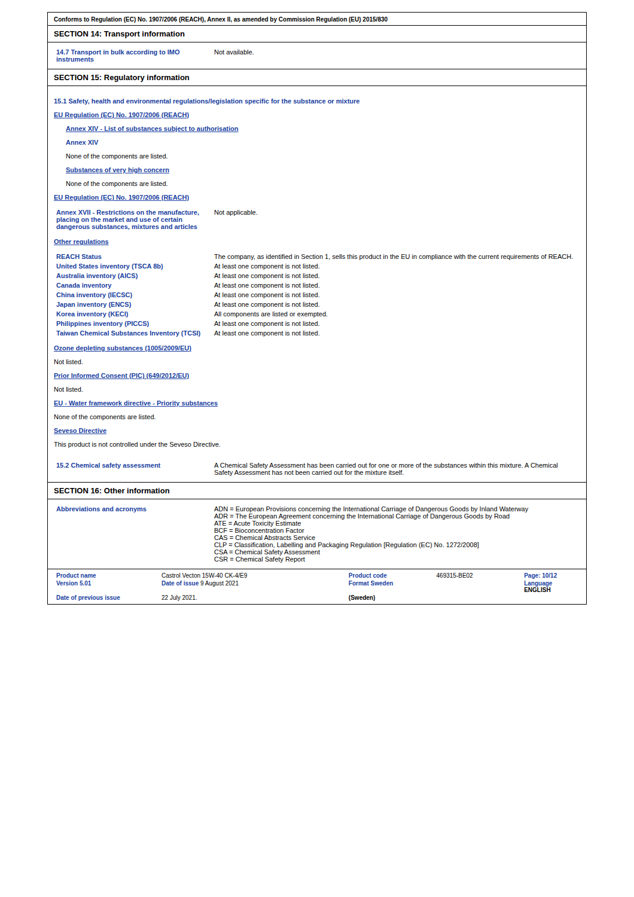Conforms to Regulation (EC) No. 1907/2006 (REACH), Annex II, as amended by Commission Regulation (EU) 2015/830
SECTION 14: Transport information
| 14.7 Transport in bulk according to IMO instruments | Not available. |
SECTION 15: Regulatory information
15.1 Safety, health and environmental regulations/legislation specific for the substance or mixture
EU Regulation (EC) No. 1907/2006 (REACH)
Annex XIV - List of substances subject to authorisation
Annex XIV
None of the components are listed.
Substances of very high concern
None of the components are listed.
EU Regulation (EC) No. 1907/2006 (REACH)
| Annex XVII - Restrictions on the manufacture, placing on the market and use of certain dangerous substances, mixtures and articles | Not applicable. |
Other regulations
| REACH Status | The company, as identified in Section 1, sells this product in the EU in compliance with the current requirements of REACH. |
| United States inventory (TSCA 8b) | At least one component is not listed. |
| Australia inventory (AICS) | At least one component is not listed. |
| Canada inventory | At least one component is not listed. |
| China inventory (IECSC) | At least one component is not listed. |
| Japan inventory (ENCS) | At least one component is not listed. |
| Korea inventory (KECI) | All components are listed or exempted. |
| Philippines inventory (PICCS) | At least one component is not listed. |
| Taiwan Chemical Substances Inventory (TCSI) | At least one component is not listed. |
Ozone depleting substances (1005/2009/EU)
Not listed.
Prior Informed Consent (PIC) (649/2012/EU)
Not listed.
EU - Water framework directive - Priority substances
None of the components are listed.
Seveso Directive
This product is not controlled under the Seveso Directive.
| 15.2 Chemical safety assessment | A Chemical Safety Assessment has been carried out for one or more of the substances within this mixture. A Chemical Safety Assessment has not been carried out for the mixture itself. |
SECTION 16: Other information
| Abbreviations and acronyms | ADN = European Provisions concerning the International Carriage of Dangerous Goods by Inland Waterway ADR = The European Agreement concerning the International Carriage of Dangerous Goods by Road ATE = Acute Toxicity Estimate BCF = Bioconcentration Factor CAS = Chemical Abstracts Service CLP = Classification, Labelling and Packaging Regulation [Regulation (EC) No. 1272/2008] CSA = Chemical Safety Assessment CSR = Chemical Safety Report |
| Product name | Castrol Vecton 15W-40 CK-4/E9 | Product code | 469315-BE02 | Page: 10/12 |
| Version 5.01 | Date of issue 9 August 2021 | Format Sweden | | Language ENGLISH |
| Date of previous issue | 22 July 2021. | (Sweden) | | |